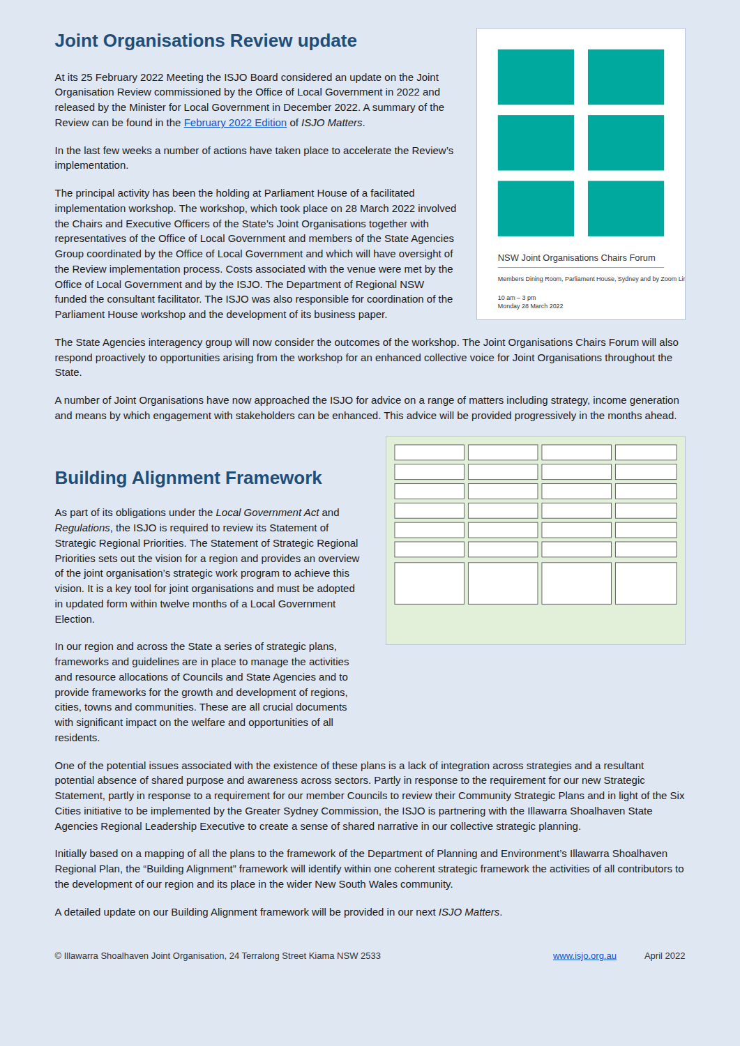Joint Organisations Review update
At its 25 February 2022 Meeting the ISJO Board considered an update on the Joint Organisation Review commissioned by the Office of Local Government in 2022 and released by the Minister for Local Government in December 2022. A summary of the Review can be found in the February 2022 Edition of ISJO Matters.
In the last few weeks a number of actions have taken place to accelerate the Review’s implementation.
The principal activity has been the holding at Parliament House of a facilitated implementation workshop. The workshop, which took place on 28 March 2022 involved the Chairs and Executive Officers of the State’s Joint Organisations together with representatives of the Office of Local Government and members of the State Agencies Group coordinated by the Office of Local Government and which will have oversight of the Review implementation process. Costs associated with the venue were met by the Office of Local Government and by the ISJO. The Department of Regional NSW funded the consultant facilitator. The ISJO was also responsible for coordination of the Parliament House workshop and the development of its business paper.
The State Agencies interagency group will now consider the outcomes of the workshop. The Joint Organisations Chairs Forum will also respond proactively to opportunities arising from the workshop for an enhanced collective voice for Joint Organisations throughout the State.
A number of Joint Organisations have now approached the ISJO for advice on a range of matters including strategy, income generation and means by which engagement with stakeholders can be enhanced. This advice will be provided progressively in the months ahead.
Building Alignment Framework
As part of its obligations under the Local Government Act and Regulations, the ISJO is required to review its Statement of Strategic Regional Priorities. The Statement of Strategic Regional Priorities sets out the vision for a region and provides an overview of the joint organisation’s strategic work program to achieve this vision. It is a key tool for joint organisations and must be adopted in updated form within twelve months of a Local Government Election.
In our region and across the State a series of strategic plans, frameworks and guidelines are in place to manage the activities and resource allocations of Councils and State Agencies and to provide frameworks for the growth and development of regions, cities, towns and communities. These are all crucial documents with significant impact on the welfare and opportunities of all residents.
One of the potential issues associated with the existence of these plans is a lack of integration across strategies and a resultant potential absence of shared purpose and awareness across sectors. Partly in response to the requirement for our new Strategic Statement, partly in response to a requirement for our member Councils to review their Community Strategic Plans and in light of the Six Cities initiative to be implemented by the Greater Sydney Commission, the ISJO is partnering with the Illawarra Shoalhaven State Agencies Regional Leadership Executive to create a sense of shared narrative in our collective strategic planning.
Initially based on a mapping of all the plans to the framework of the Department of Planning and Environment’s Illawarra Shoalhaven Regional Plan, the “Building Alignment” framework will identify within one coherent strategic framework the activities of all contributors to the development of our region and its place in the wider New South Wales community.
A detailed update on our Building Alignment framework will be provided in our next ISJO Matters.
© Illawarra Shoalhaven Joint Organisation, 24 Terralong Street Kiama NSW 2533
www.isjo.org.au
April 2022